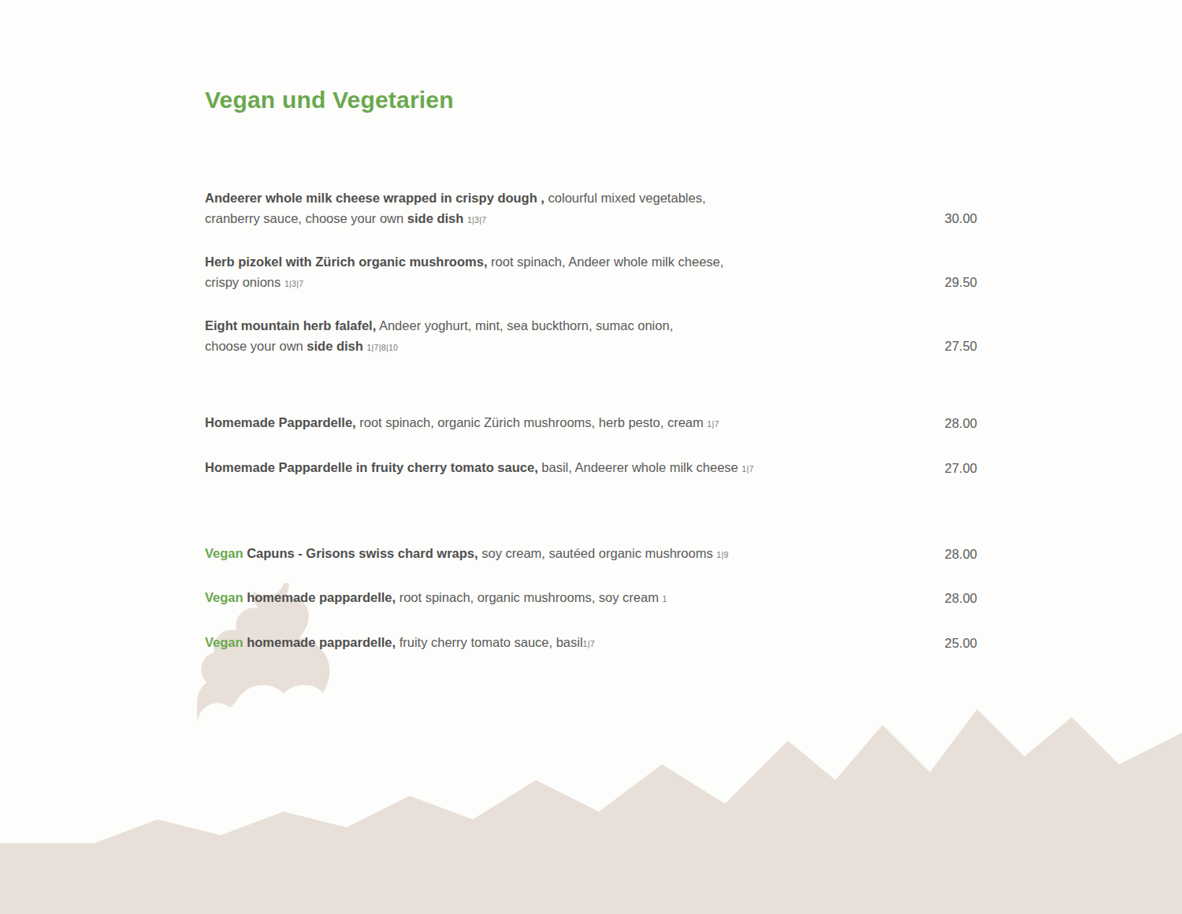Vegan und Vegetarien
Andeerer whole milk cheese wrapped in crispy dough , colourful mixed vegetables,
cranberry sauce, choose your own side dish 1|3|7
30.00
Herb pizokel with Zürich organic mushrooms, root spinach, Andeer whole milk cheese,
crispy onions 1|3|7
29.50
Eight mountain herb falafel, Andeer yoghurt, mint, sea buckthorn, sumac onion,
choose your own side dish 1|7|8|10
27.50
Homemade Pappardelle, root spinach, organic Zürich mushrooms, herb pesto, cream 1|7
28.00
Homemade Pappardelle in fruity cherry tomato sauce, basil, Andeerer whole milk cheese 1|7
27.00
Vegan Capuns - Grisons swiss chard wraps, soy cream, sautéed organic mushrooms 1|9
28.00
Vegan homemade pappardelle, root spinach, organic mushrooms, soy cream 1
28.00
Vegan homemade pappardelle, fruity cherry tomato sauce, basil1|7
25.00